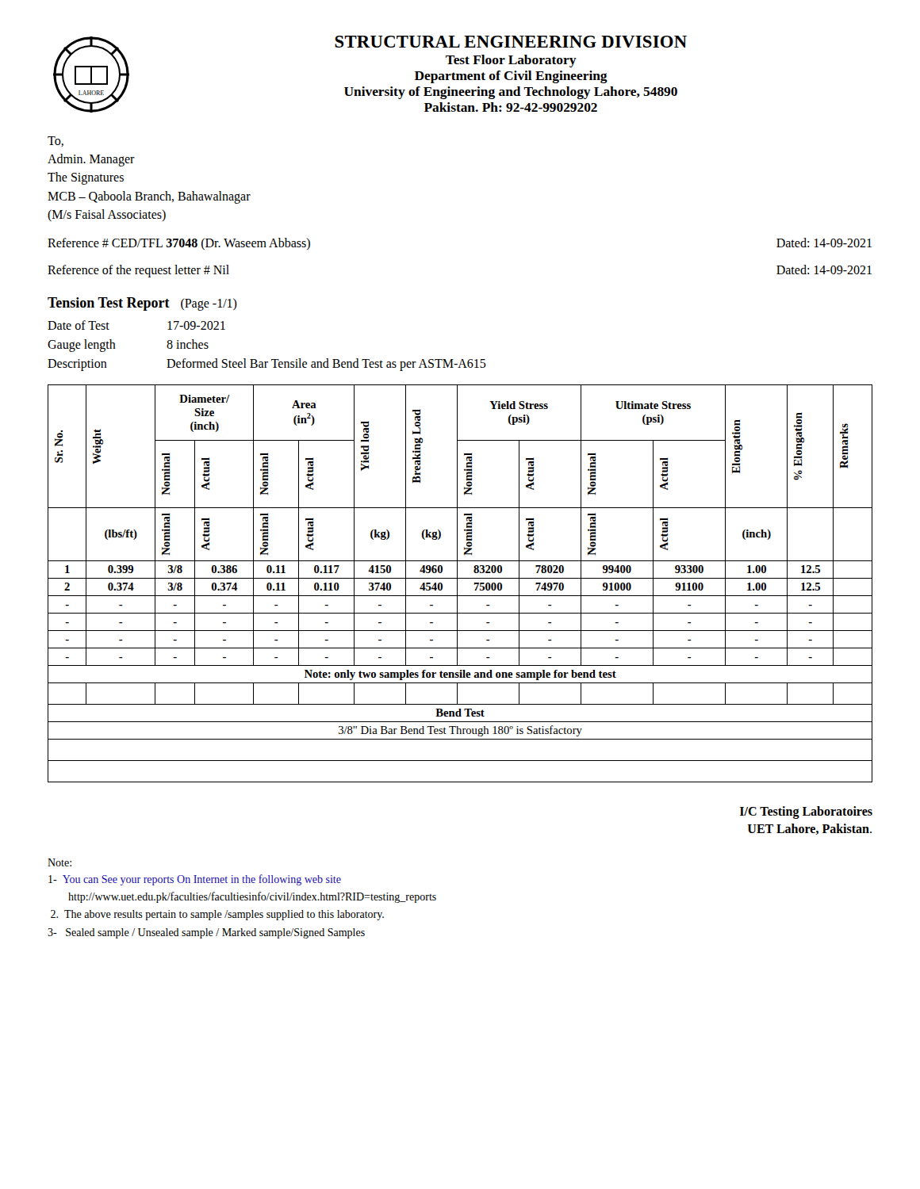STRUCTURAL ENGINEERING DIVISION
Test Floor Laboratory
Department of Civil Engineering
University of Engineering and Technology Lahore, 54890
Pakistan. Ph: 92-42-99029202
To,
Admin. Manager
The Signatures
MCB – Qaboola Branch, Bahawalnagar
(M/s Faisal Associates)
Reference # CED/TFL 37048 (Dr. Waseem Abbass)
Dated: 14-09-2021
Reference of the request letter # Nil
Dated: 14-09-2021
Tension Test Report
(Page -1/1)
Date of Test17-09-2021
Gauge length8 inches
Description Deformed Steel Bar Tensile and Bend Test as per ASTM-A615
| Sr. No. | Weight | Diameter/ Size (inch) | Area (in 2 ) | Yield load | Breaking Load | Yield Stress (psi) | Ultimate Stress (psi) | Elongation | % Elongation | Remarks |
| --- | --- | --- | --- | --- | --- | --- | --- | --- | --- | --- |
| Nominal | Actual | Nominal | Actual | Nominal | Actual | Nominal | Actual |
| | (lbs/ft) | Nominal | Actual | Nominal | Actual | (kg) | (kg) | Nominal | Actual | Nominal | Actual | (inch) | | |
| 1 | 0.399 | 3/8 | 0.386 | 0.11 | 0.117 | 4150 | 4960 | 83200 | 78020 | 99400 | 93300 | 1.00 | 12.5 | |
| 2 | 0.374 | 3/8 | 0.374 | 0.11 | 0.110 | 3740 | 4540 | 75000 | 74970 | 91000 | 91100 | 1.00 | 12.5 | |
| - | - | - | - | - | - | - | - | - | - | - | - | - | - | |
| - | - | - | - | - | - | - | - | - | - | - | - | - | - | |
| - | - | - | - | - | - | - | - | - | - | - | - | - | - | |
| - | - | - | - | - | - | - | - | - | - | - | - | - | - | |
| Note: only two samples for tensile and one sample for bend test |
| Bend Test |
| 3/8" Dia Bar Bend Test Through 180º is Satisfactory |
I/C Testing Laboratoires
UET Lahore, Pakistan.
Note:
1- You can See your reports On Internet in the following web site
http://www.uet.edu.pk/faculties/facultiesinfo/civil/index.html?RID=testing_reports
2. The above results pertain to sample /samples supplied to this laboratory.
3- Sealed sample / Unsealed sample / Marked sample/Signed Samples